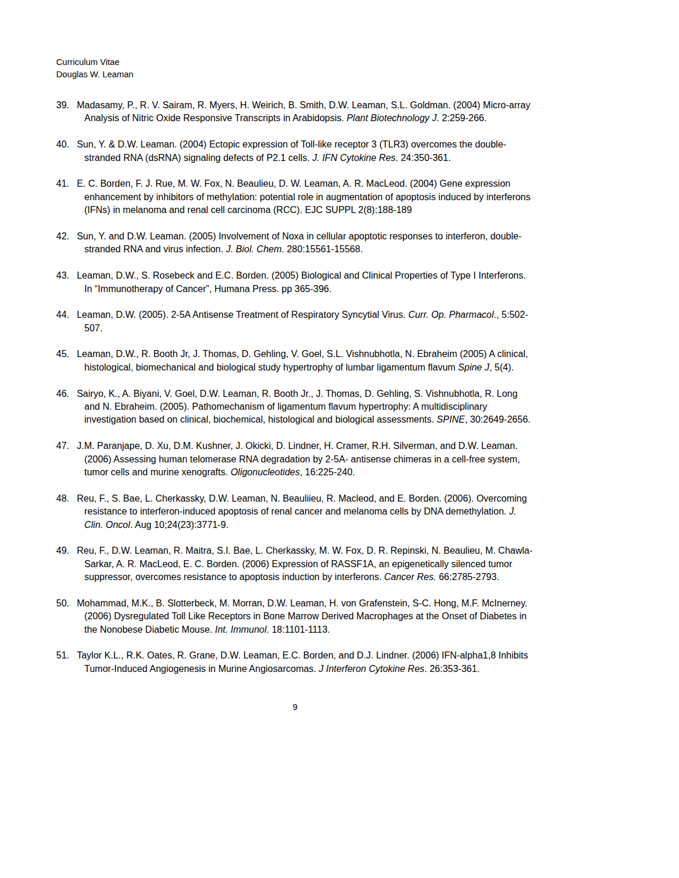Curriculum Vitae
Douglas W. Leaman
39. Madasamy, P., R. V. Sairam, R. Myers, H. Weirich, B. Smith, D.W. Leaman, S.L. Goldman. (2004) Micro-array Analysis of Nitric Oxide Responsive Transcripts in Arabidopsis. Plant Biotechnology J. 2:259-266.
40. Sun, Y. & D.W. Leaman. (2004) Ectopic expression of Toll-like receptor 3 (TLR3) overcomes the double-stranded RNA (dsRNA) signaling defects of P2.1 cells. J. IFN Cytokine Res. 24:350-361.
41. E. C. Borden, F. J. Rue, M. W. Fox, N. Beaulieu, D. W. Leaman, A. R. MacLeod. (2004) Gene expression enhancement by inhibitors of methylation: potential role in augmentation of apoptosis induced by interferons (IFNs) in melanoma and renal cell carcinoma (RCC). EJC SUPPL 2(8):188-189
42. Sun, Y. and D.W. Leaman. (2005) Involvement of Noxa in cellular apoptotic responses to interferon, double-stranded RNA and virus infection. J. Biol. Chem. 280:15561-15568.
43. Leaman, D.W., S. Rosebeck and E.C. Borden. (2005) Biological and Clinical Properties of Type I Interferons. In “Immunotherapy of Cancer”, Humana Press. pp 365-396.
44. Leaman, D.W. (2005). 2-5A Antisense Treatment of Respiratory Syncytial Virus. Curr. Op. Pharmacol., 5:502-507.
45. Leaman, D.W., R. Booth Jr, J. Thomas, D. Gehling, V. Goel, S.L. Vishnubhotla, N. Ebraheim (2005) A clinical, histological, biomechanical and biological study hypertrophy of lumbar ligamentum flavum Spine J, 5(4).
46. Sairyo, K., A. Biyani, V. Goel, D.W. Leaman, R. Booth Jr., J. Thomas, D. Gehling, S. Vishnubhotla, R. Long and N. Ebraheim. (2005). Pathomechanism of ligamentum flavum hypertrophy: A multidisciplinary investigation based on clinical, biochemical, histological and biological assessments. SPINE, 30:2649-2656.
47. J.M. Paranjape, D. Xu, D.M. Kushner, J. Okicki, D. Lindner, H. Cramer, R.H. Silverman, and D.W. Leaman. (2006) Assessing human telomerase RNA degradation by 2-5A- antisense chimeras in a cell-free system, tumor cells and murine xenografts. Oligonucleotides, 16:225-240.
48. Reu, F., S. Bae, L. Cherkassky, D.W. Leaman, N. Beauliieu, R. Macleod, and E. Borden. (2006). Overcoming resistance to interferon-induced apoptosis of renal cancer and melanoma cells by DNA demethylation. J. Clin. Oncol. Aug 10;24(23):3771-9.
49. Reu, F., D.W. Leaman, R. Maitra, S.I. Bae, L. Cherkassky, M. W. Fox, D. R. Repinski, N. Beaulieu, M. Chawla-Sarkar, A. R. MacLeod, E. C. Borden. (2006) Expression of RASSF1A, an epigenetically silenced tumor suppressor, overcomes resistance to apoptosis induction by interferons. Cancer Res. 66:2785-2793.
50. Mohammad, M.K., B. Slotterbeck, M. Morran, D.W. Leaman, H. von Grafenstein, S-C. Hong, M.F. McInerney. (2006) Dysregulated Toll Like Receptors in Bone Marrow Derived Macrophages at the Onset of Diabetes in the Nonobese Diabetic Mouse. Int. Immunol. 18:1101-1113.
51. Taylor K.L., R.K. Oates, R. Grane, D.W. Leaman, E.C. Borden, and D.J. Lindner. (2006) IFN-alpha1,8 Inhibits Tumor-Induced Angiogenesis in Murine Angiosarcomas. J Interferon Cytokine Res. 26:353-361.
9